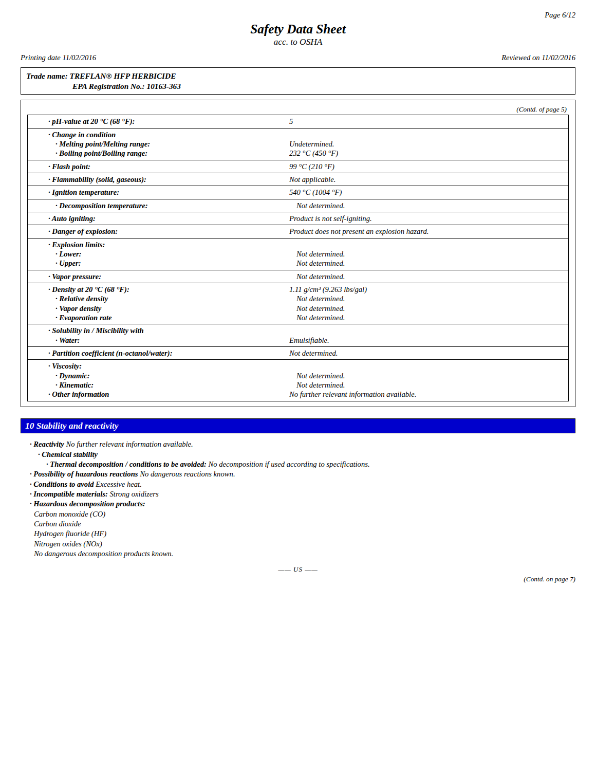Page 6/12
Safety Data Sheet
acc. to OSHA
Printing date 11/02/2016 Reviewed on 11/02/2016
Trade name: TREFLAN® HFP HERBICIDE EPA Registration No.: 10163-363
(Contd. of page 5)
| · pH-value at 20 °C (68 °F): | 5 |
| · Change in condition · Melting point/Melting range: · Boiling point/Boiling range: | Undetermined. 232 °C (450 °F) |
| · Flash point: | 99 °C (210 °F) |
| · Flammability (solid, gaseous): | Not applicable. |
| · Ignition temperature: | 540 °C (1004 °F) |
| · Decomposition temperature: | Not determined. |
| · Auto igniting: | Product is not self-igniting. |
| · Danger of explosion: | Product does not present an explosion hazard. |
| · Explosion limits: · Lower: · Upper: | Not determined. Not determined. |
| · Vapor pressure: | Not determined. |
| · Density at 20 °C (68 °F): · Relative density · Vapor density · Evaporation rate | 1.11 g/cm³ (9.263 lbs/gal) Not determined. Not determined. Not determined. |
| · Solubility in / Miscibility with · Water: | Emulsifiable. |
| · Partition coefficient (n-octanol/water): | Not determined. |
| · Viscosity: · Dynamic: · Kinematic: · Other information | Not determined. Not determined. No further relevant information available. |
10 Stability and reactivity
· Reactivity No further relevant information available.
· Chemical stability
· Thermal decomposition / conditions to be avoided: No decomposition if used according to specifications.
· Possibility of hazardous reactions No dangerous reactions known.
· Conditions to avoid Excessive heat.
· Incompatible materials: Strong oxidizers
· Hazardous decomposition products:
Carbon monoxide (CO)
Carbon dioxide
Hydrogen fluoride (HF)
Nitrogen oxides (NOx)
No dangerous decomposition products known.
US
(Contd. on page 7)